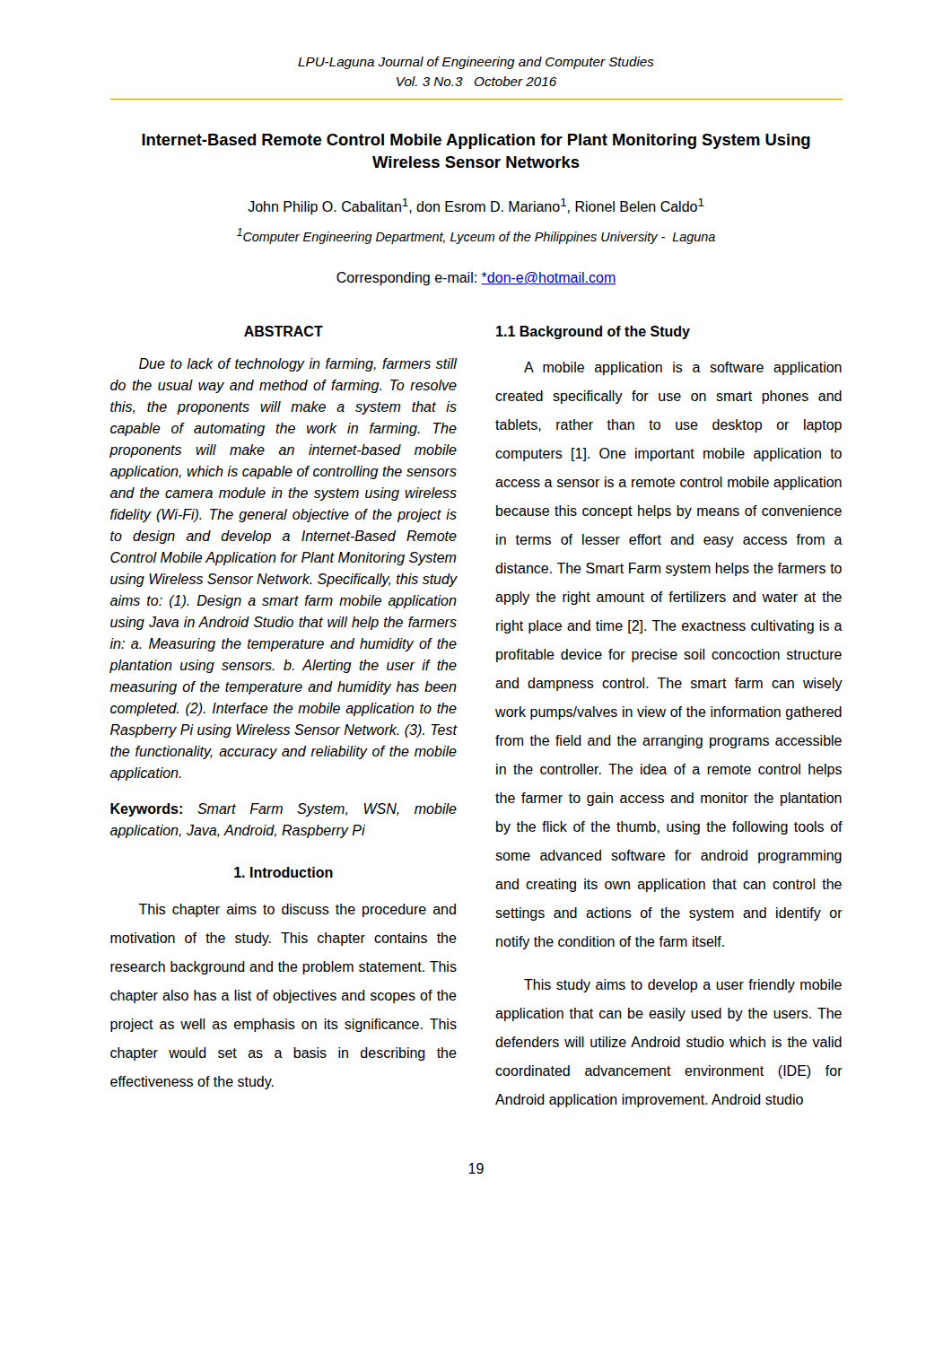LPU-Laguna Journal of Engineering and Computer Studies Vol. 3 No.3 October 2016
Internet-Based Remote Control Mobile Application for Plant Monitoring System Using Wireless Sensor Networks
John Philip O. Cabalitan1, don Esrom D. Mariano1, Rionel Belen Caldo1
1Computer Engineering Department, Lyceum of the Philippines University - Laguna
Corresponding e-mail: *don-e@hotmail.com
ABSTRACT
Due to lack of technology in farming, farmers still do the usual way and method of farming. To resolve this, the proponents will make a system that is capable of automating the work in farming. The proponents will make an internet-based mobile application, which is capable of controlling the sensors and the camera module in the system using wireless fidelity (Wi-Fi). The general objective of the project is to design and develop a Internet-Based Remote Control Mobile Application for Plant Monitoring System using Wireless Sensor Network. Specifically, this study aims to: (1). Design a smart farm mobile application using Java in Android Studio that will help the farmers in: a. Measuring the temperature and humidity of the plantation using sensors. b. Alerting the user if the measuring of the temperature and humidity has been completed. (2). Interface the mobile application to the Raspberry Pi using Wireless Sensor Network. (3). Test the functionality, accuracy and reliability of the mobile application.
Keywords: Smart Farm System, WSN, mobile application, Java, Android, Raspberry Pi
1. Introduction
This chapter aims to discuss the procedure and motivation of the study. This chapter contains the research background and the problem statement. This chapter also has a list of objectives and scopes of the project as well as emphasis on its significance. This chapter would set as a basis in describing the effectiveness of the study.
1.1 Background of the Study
A mobile application is a software application created specifically for use on smart phones and tablets, rather than to use desktop or laptop computers [1]. One important mobile application to access a sensor is a remote control mobile application because this concept helps by means of convenience in terms of lesser effort and easy access from a distance. The Smart Farm system helps the farmers to apply the right amount of fertilizers and water at the right place and time [2]. The exactness cultivating is a profitable device for precise soil concoction structure and dampness control. The smart farm can wisely work pumps/valves in view of the information gathered from the field and the arranging programs accessible in the controller. The idea of a remote control helps the farmer to gain access and monitor the plantation by the flick of the thumb, using the following tools of some advanced software for android programming and creating its own application that can control the settings and actions of the system and identify or notify the condition of the farm itself.
This study aims to develop a user friendly mobile application that can be easily used by the users. The defenders will utilize Android studio which is the valid coordinated advancement environment (IDE) for Android application improvement. Android studio
19